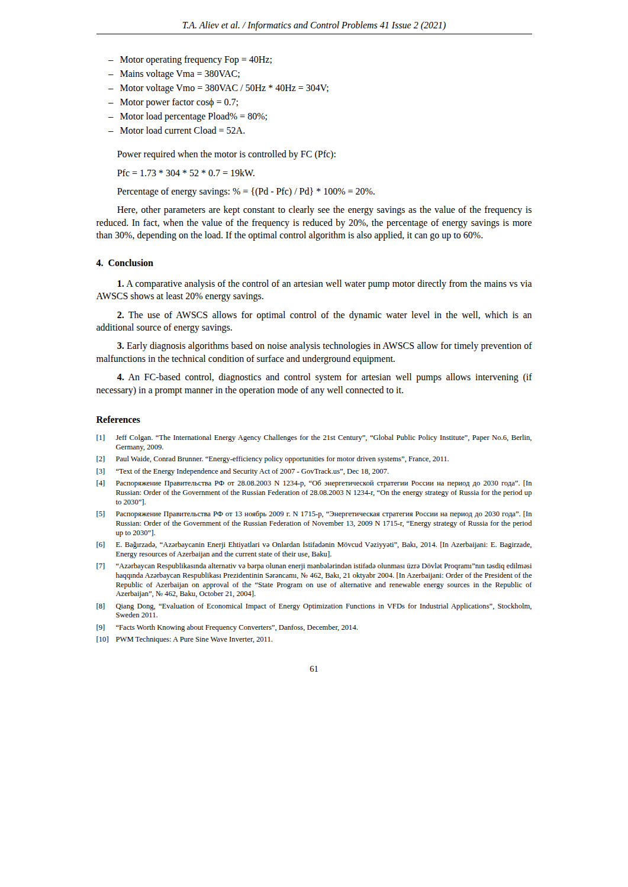T.A. Aliev et al. / Informatics and Control Problems 41 Issue 2 (2021)
Motor operating frequency Fop = 40Hz;
Mains voltage Vma = 380VAC;
Motor voltage Vmo = 380VAC / 50Hz * 40Hz = 304V;
Motor power factor cosϕ = 0.7;
Motor load percentage Pload% = 80%;
Motor load current Cload = 52A.
Power required when the motor is controlled by FC (Pfc):
Pfc = 1.73 * 304 * 52 * 0.7 = 19kW.
Percentage of energy savings: % = {(Pd - Pfc) / Pd} * 100% = 20%.
Here, other parameters are kept constant to clearly see the energy savings as the value of the frequency is reduced. In fact, when the value of the frequency is reduced by 20%, the percentage of energy savings is more than 30%, depending on the load. If the optimal control algorithm is also applied, it can go up to 60%.
4. Conclusion
1. A comparative analysis of the control of an artesian well water pump motor directly from the mains vs via AWSCS shows at least 20% energy savings.
2. The use of AWSCS allows for optimal control of the dynamic water level in the well, which is an additional source of energy savings.
3. Early diagnosis algorithms based on noise analysis technologies in AWSCS allow for timely prevention of malfunctions in the technical condition of surface and underground equipment.
4. An FC-based control, diagnostics and control system for artesian well pumps allows intervening (if necessary) in a prompt manner in the operation mode of any well connected to it.
References
Jeff Colgan. “The International Energy Agency Challenges for the 21st Century”, “Global Public Policy Institute”, Paper No.6, Berlin, Germany, 2009.
Paul Waide, Conrad Brunner. “Energy-efficiency policy opportunities for motor driven systems”, France, 2011.
“Text of the Energy Independence and Security Act of 2007 - GovTrack.us”, Dec 18, 2007.
Распоряжение Правительства РФ от 28.08.2003 N 1234-р, “Об энергетической стратегии России на период до 2030 года”. [In Russian: Order of the Government of the Russian Federation of 28.08.2003 N 1234-r, “On the energy strategy of Russia for the period up to 2030”].
Распоряжение Правительства РФ от 13 ноябрь 2009 г. N 1715-р, “Энергетическая стратегия России на период до 2030 года”. [In Russian: Order of the Government of the Russian Federation of November 13, 2009 N 1715-r, “Energy strategy of Russia for the period up to 2030”].
E. Bağırzadə, “Azərbaycanin Enerji Ehtiyatlari və Onlardan İstifadənin Mövcud Vəziyyəti”, Bakı, 2014. [In Azerbaijani: E. Bagirzade, Energy resources of Azerbaijan and the current state of their use, Baku].
“Azərbaycan Respublikasında alternativ və bərpa olunan enerji mənbələrindən istifadə olunması üzrə Dövlət Proqramı”nın təsdiq edilməsi haqqında Azərbaycan Respublikası Prezidentinin Sərəncamı, № 462, Bakı, 21 oktyabr 2004. [In Azerbaijani: Order of the President of the Republic of Azerbaijan on approval of the “State Program on use of alternative and renewable energy sources in the Republic of Azerbaijan”, № 462, Baku, October 21, 2004].
Qiang Dong, “Evaluation of Economical Impact of Energy Optimization Functions in VFDs for Industrial Applications”, Stockholm, Sweden 2011.
“Facts Worth Knowing about Frequency Converters”, Danfoss, December, 2014.
PWM Techniques: A Pure Sine Wave Inverter, 2011.
61